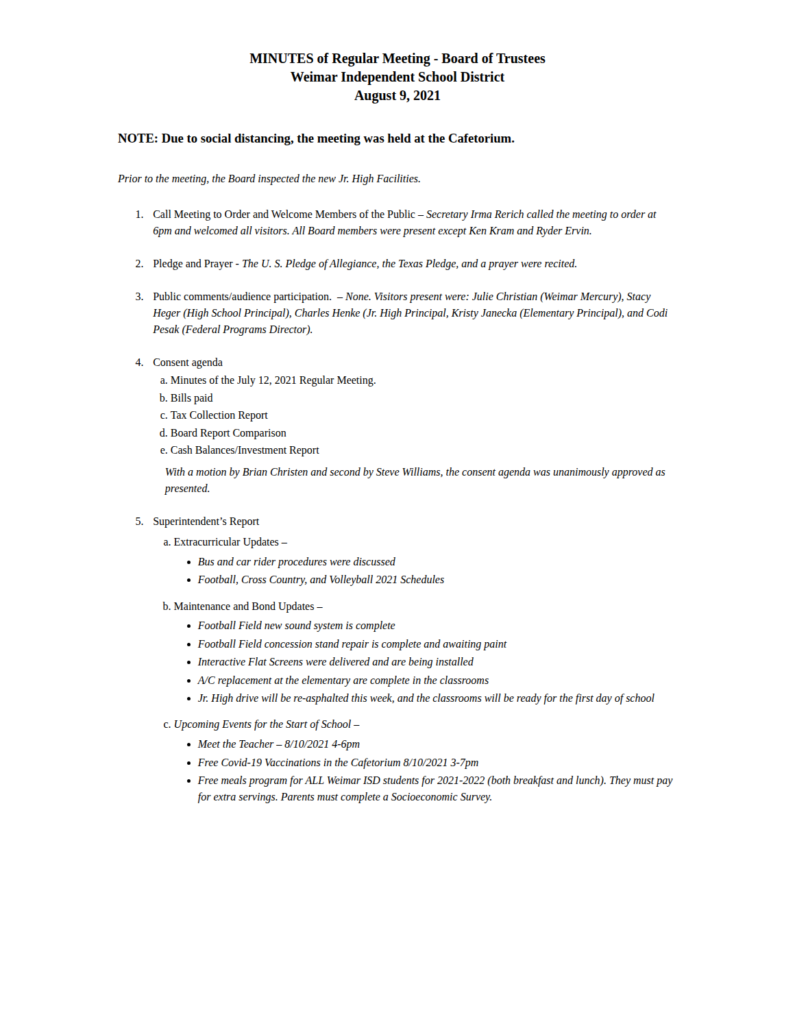MINUTES of Regular Meeting - Board of Trustees
Weimar Independent School District
August 9, 2021
NOTE: Due to social distancing, the meeting was held at the Cafetorium.
Prior to the meeting, the Board inspected the new Jr. High Facilities.
Call Meeting to Order and Welcome Members of the Public – Secretary Irma Rerich called the meeting to order at 6pm and welcomed all visitors. All Board members were present except Ken Kram and Ryder Ervin.
Pledge and Prayer - The U. S. Pledge of Allegiance, the Texas Pledge, and a prayer were recited.
Public comments/audience participation. – None. Visitors present were: Julie Christian (Weimar Mercury), Stacy Heger (High School Principal), Charles Henke (Jr. High Principal, Kristy Janecka (Elementary Principal), and Codi Pesak (Federal Programs Director).
Consent agenda
Minutes of the July 12, 2021 Regular Meeting.
Bills paid
Tax Collection Report
Board Report Comparison
Cash Balances/Investment Report
With a motion by Brian Christen and second by Steve Williams, the consent agenda was unanimously approved as presented.
Superintendent’s Report
Extracurricular Updates –
Bus and car rider procedures were discussed
Football, Cross Country, and Volleyball 2021 Schedules
Maintenance and Bond Updates –
Football Field new sound system is complete
Football Field concession stand repair is complete and awaiting paint
Interactive Flat Screens were delivered and are being installed
A/C replacement at the elementary are complete in the classrooms
Jr. High drive will be re-asphalted this week, and the classrooms will be ready for the first day of school
Upcoming Events for the Start of School –
Meet the Teacher – 8/10/2021 4-6pm
Free Covid-19 Vaccinations in the Cafetorium 8/10/2021 3-7pm
Free meals program for ALL Weimar ISD students for 2021-2022 (both breakfast and lunch). They must pay for extra servings. Parents must complete a Socioeconomic Survey.